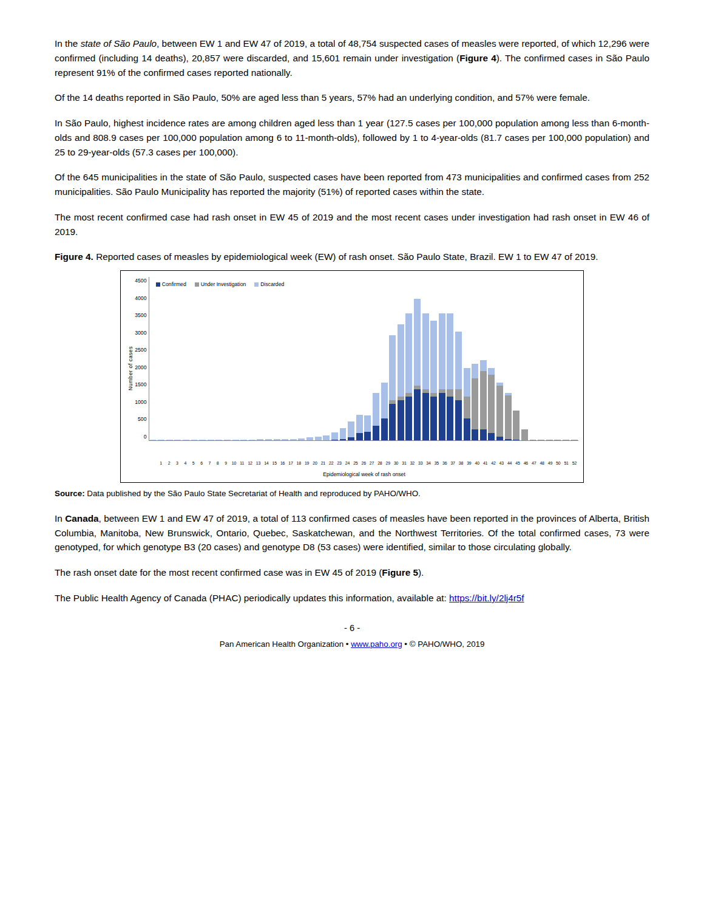In the state of São Paulo, between EW 1 and EW 47 of 2019, a total of 48,754 suspected cases of measles were reported, of which 12,296 were confirmed (including 14 deaths), 20,857 were discarded, and 15,601 remain under investigation (Figure 4). The confirmed cases in São Paulo represent 91% of the confirmed cases reported nationally.
Of the 14 deaths reported in São Paulo, 50% are aged less than 5 years, 57% had an underlying condition, and 57% were female.
In São Paulo, highest incidence rates are among children aged less than 1 year (127.5 cases per 100,000 population among less than 6-month-olds and 808.9 cases per 100,000 population among 6 to 11-month-olds), followed by 1 to 4-year-olds (81.7 cases per 100,000 population) and 25 to 29-year-olds (57.3 cases per 100,000).
Of the 645 municipalities in the state of São Paulo, suspected cases have been reported from 473 municipalities and confirmed cases from 252 municipalities. São Paulo Municipality has reported the majority (51%) of reported cases within the state.
The most recent confirmed case had rash onset in EW 45 of 2019 and the most recent cases under investigation had rash onset in EW 46 of 2019.
Figure 4. Reported cases of measles by epidemiological week (EW) of rash onset. São Paulo State, Brazil. EW 1 to EW 47 of 2019.
Confirmed Under Investigation Discarded
Number of cases
4500
4000
3500
3000
2500
2000
1500
1000
500
0
12345678910 11121314151617181920 21222324252627282930 31323334353637383940 41424344454647484950 5152
Epidemiological week of rash onset
Source: Data published by the São Paulo State Secretariat of Health and reproduced by PAHO/WHO.
In Canada, between EW 1 and EW 47 of 2019, a total of 113 confirmed cases of measles have been reported in the provinces of Alberta, British Columbia, Manitoba, New Brunswick, Ontario, Quebec, Saskatchewan, and the Northwest Territories. Of the total confirmed cases, 73 were genotyped, for which genotype B3 (20 cases) and genotype D8 (53 cases) were identified, similar to those circulating globally.
The rash onset date for the most recent confirmed case was in EW 45 of 2019 (Figure 5).
The Public Health Agency of Canada (PHAC) periodically updates this information, available at: https://bit.ly/2lj4r5f
- 6 -
Pan American Health Organization • www.paho.org • © PAHO/WHO, 2019